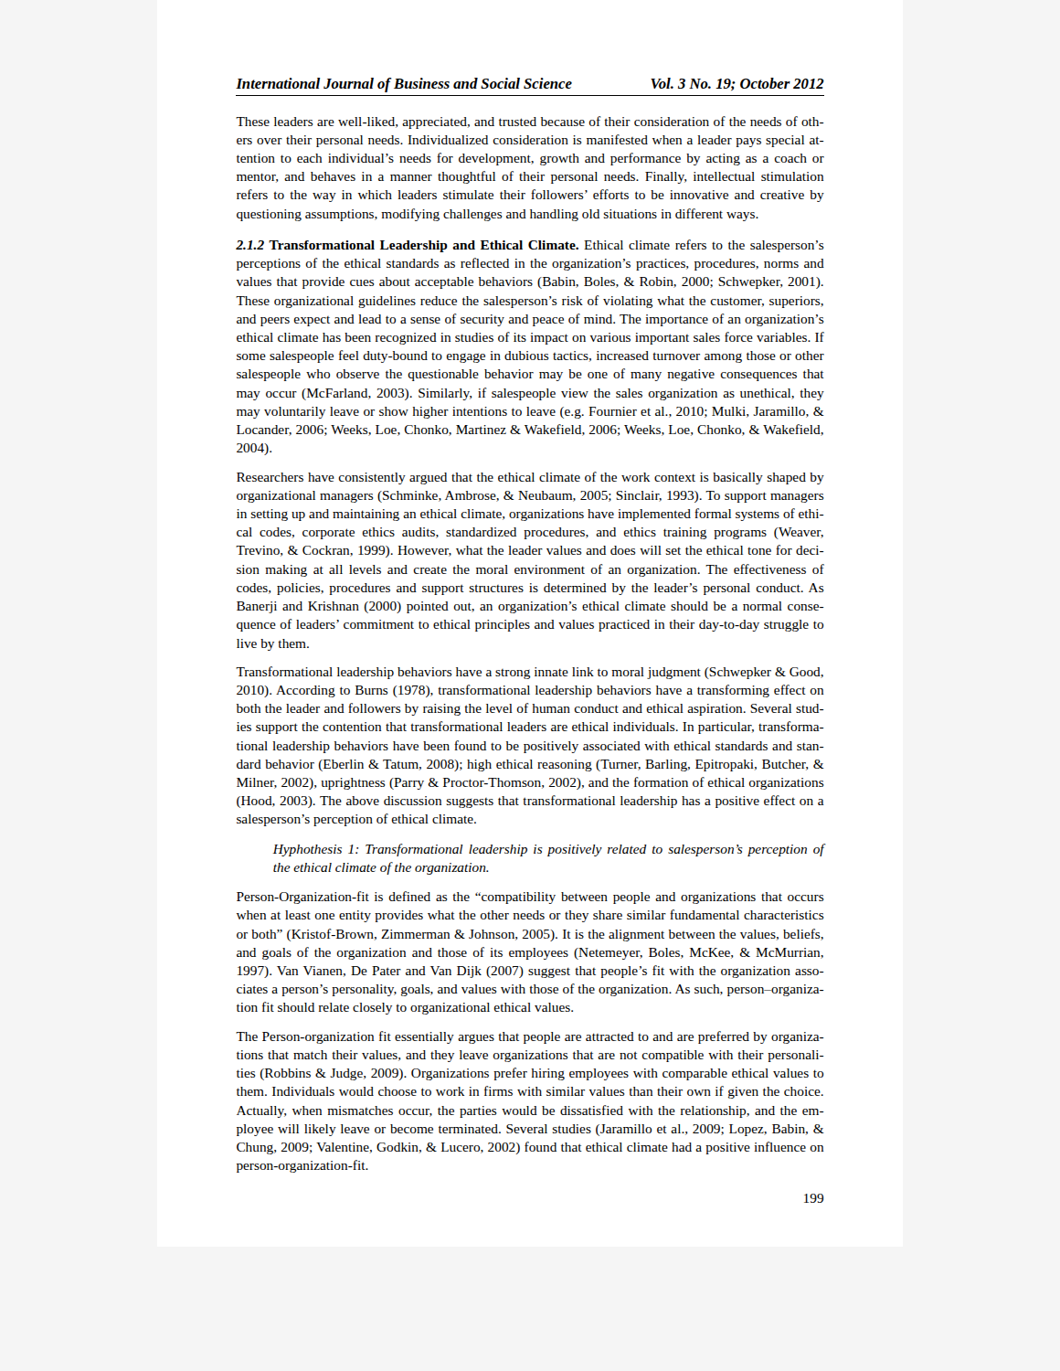International Journal of Business and Social Science Vol. 3 No. 19; October 2012
These leaders are well-liked, appreciated, and trusted because of their consideration of the needs of others over their personal needs. Individualized consideration is manifested when a leader pays special attention to each individual’s needs for development, growth and performance by acting as a coach or mentor, and behaves in a manner thoughtful of their personal needs. Finally, intellectual stimulation refers to the way in which leaders stimulate their followers’ efforts to be innovative and creative by questioning assumptions, modifying challenges and handling old situations in different ways.
2.1.2 Transformational Leadership and Ethical Climate. Ethical climate refers to the salesperson’s perceptions of the ethical standards as reflected in the organization’s practices, procedures, norms and values that provide cues about acceptable behaviors (Babin, Boles, & Robin, 2000; Schwepker, 2001). These organizational guidelines reduce the salesperson’s risk of violating what the customer, superiors, and peers expect and lead to a sense of security and peace of mind. The importance of an organization’s ethical climate has been recognized in studies of its impact on various important sales force variables. If some salespeople feel duty-bound to engage in dubious tactics, increased turnover among those or other salespeople who observe the questionable behavior may be one of many negative consequences that may occur (McFarland, 2003). Similarly, if salespeople view the sales organization as unethical, they may voluntarily leave or show higher intentions to leave (e.g. Fournier et al., 2010; Mulki, Jaramillo, & Locander, 2006; Weeks, Loe, Chonko, Martinez & Wakefield, 2006; Weeks, Loe, Chonko, & Wakefield, 2004).
Researchers have consistently argued that the ethical climate of the work context is basically shaped by organizational managers (Schminke, Ambrose, & Neubaum, 2005; Sinclair, 1993). To support managers in setting up and maintaining an ethical climate, organizations have implemented formal systems of ethical codes, corporate ethics audits, standardized procedures, and ethics training programs (Weaver, Trevino, & Cockran, 1999). However, what the leader values and does will set the ethical tone for decision making at all levels and create the moral environment of an organization. The effectiveness of codes, policies, procedures and support structures is determined by the leader’s personal conduct. As Banerji and Krishnan (2000) pointed out, an organization’s ethical climate should be a normal consequence of leaders’ commitment to ethical principles and values practiced in their day-to-day struggle to live by them.
Transformational leadership behaviors have a strong innate link to moral judgment (Schwepker & Good, 2010). According to Burns (1978), transformational leadership behaviors have a transforming effect on both the leader and followers by raising the level of human conduct and ethical aspiration. Several studies support the contention that transformational leaders are ethical individuals. In particular, transformational leadership behaviors have been found to be positively associated with ethical standards and standard behavior (Eberlin & Tatum, 2008); high ethical reasoning (Turner, Barling, Epitropaki, Butcher, & Milner, 2002), uprightness (Parry & Proctor-Thomson, 2002), and the formation of ethical organizations (Hood, 2003). The above discussion suggests that transformational leadership has a positive effect on a salesperson’s perception of ethical climate.
Hyphothesis 1: Transformational leadership is positively related to salesperson’s perception of the ethical climate of the organization.
Person-Organization-fit is defined as the “compatibility between people and organizations that occurs when at least one entity provides what the other needs or they share similar fundamental characteristics or both” (Kristof-Brown, Zimmerman & Johnson, 2005). It is the alignment between the values, beliefs, and goals of the organization and those of its employees (Netemeyer, Boles, McKee, & McMurrian, 1997). Van Vianen, De Pater and Van Dijk (2007) suggest that people’s fit with the organization associates a person’s personality, goals, and values with those of the organization. As such, person–organization fit should relate closely to organizational ethical values.
The Person-organization fit essentially argues that people are attracted to and are preferred by organizations that match their values, and they leave organizations that are not compatible with their personalities (Robbins & Judge, 2009). Organizations prefer hiring employees with comparable ethical values to them. Individuals would choose to work in firms with similar values than their own if given the choice. Actually, when mismatches occur, the parties would be dissatisfied with the relationship, and the employee will likely leave or become terminated. Several studies (Jaramillo et al., 2009; Lopez, Babin, & Chung, 2009; Valentine, Godkin, & Lucero, 2002) found that ethical climate had a positive influence on person-organization-fit.
199